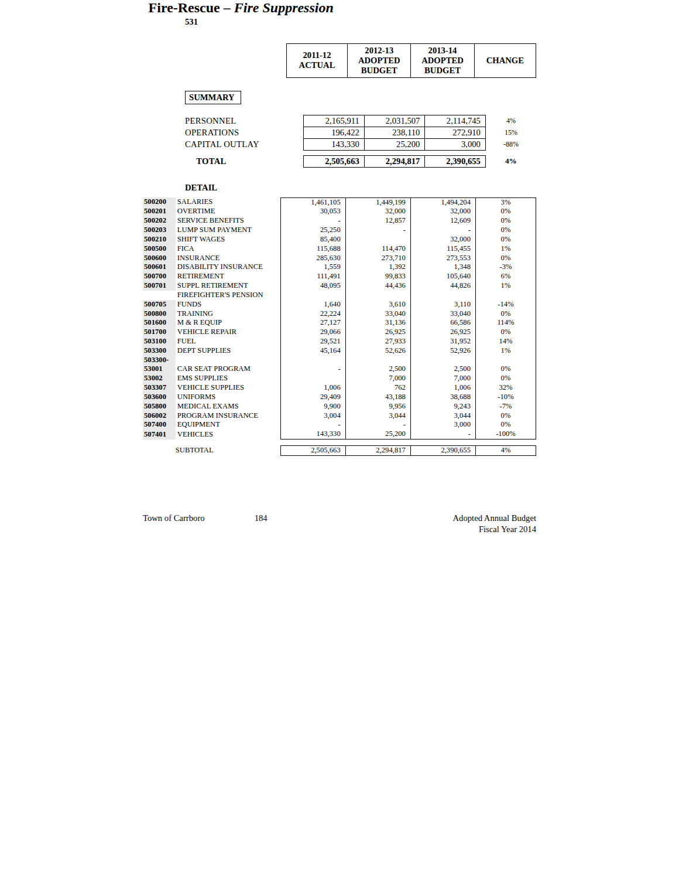Fire-Rescue – Fire Suppression
531
| 2011-12 ACTUAL | 2012-13 ADOPTED BUDGET | 2013-14 ADOPTED BUDGET | CHANGE |
SUMMARY
| PERSONNEL | 2,165,911 | 2,031,507 | 2,114,745 | 4% |
| OPERATIONS | 196,422 | 238,110 | 272,910 | 15% |
| CAPITAL OUTLAY | 143,330 | 25,200 | 3,000 | -88% |
| TOTAL | 2,505,663 | 2,294,817 | 2,390,655 | 4% |
DETAIL
| 500200 | SALARIES | 1,461,105 | 1,449,199 | 1,494,204 | 3% |
| 500201 | OVERTIME | 30,053 | 32,000 | 32,000 | 0% |
| 500202 | SERVICE BENEFITS | - | 12,857 | 12,609 | 0% |
| 500203 | LUMP SUM PAYMENT | 25,250 | - | - | 0% |
| 500210 | SHIFT WAGES | 85,400 | | 32,000 | 0% |
| 500500 | FICA | 115,688 | 114,470 | 115,455 | 1% |
| 500600 | INSURANCE | 285,630 | 273,710 | 273,553 | 0% |
| 500601 | DISABILITY INSURANCE | 1,559 | 1,392 | 1,348 | -3% |
| 500700 | RETIREMENT | 111,491 | 99,833 | 105,640 | 6% |
| 500701 | SUPPL RETIREMENT | 48,095 | 44,436 | 44,826 | 1% |
| | FIREFIGHTER'S PENSION | | | | |
| 500705 | FUNDS | 1,640 | 3,610 | 3,110 | -14% |
| 500800 | TRAINING | 22,224 | 33,040 | 33,040 | 0% |
| 501600 | M & R EQUIP | 27,127 | 31,136 | 66,586 | 114% |
| 501700 | VEHICLE REPAIR | 29,066 | 26,925 | 26,925 | 0% |
| 503100 | FUEL | 29,521 | 27,933 | 31,952 | 14% |
| 503300 | DEPT SUPPLIES | 45,164 | 52,626 | 52,926 | 1% |
| 503300- | | | | | |
| 53001 | CAR SEAT PROGRAM | - | 2,500 | 2,500 | 0% |
| 53002 | EMS SUPPLIES | | 7,000 | 7,000 | 0% |
| 503307 | VEHICLE SUPPLIES | 1,006 | 762 | 1,006 | 32% |
| 503600 | UNIFORMS | 29,409 | 43,188 | 38,688 | -10% |
| 505800 | MEDICAL EXAMS | 9,900 | 9,956 | 9,243 | -7% |
| 506002 | PROGRAM INSURANCE | 3,004 | 3,044 | 3,044 | 0% |
| 507400 | EQUIPMENT | - | - | 3,000 | 0% |
| 507401 | VEHICLES | 143,330 | 25,200 | - | -100% |
| | SUBTOTAL | 2,505,663 | 2,294,817 | 2,390,655 | 4% |
Town of Carrboro 184 Adopted Annual Budget
Fiscal Year 2014